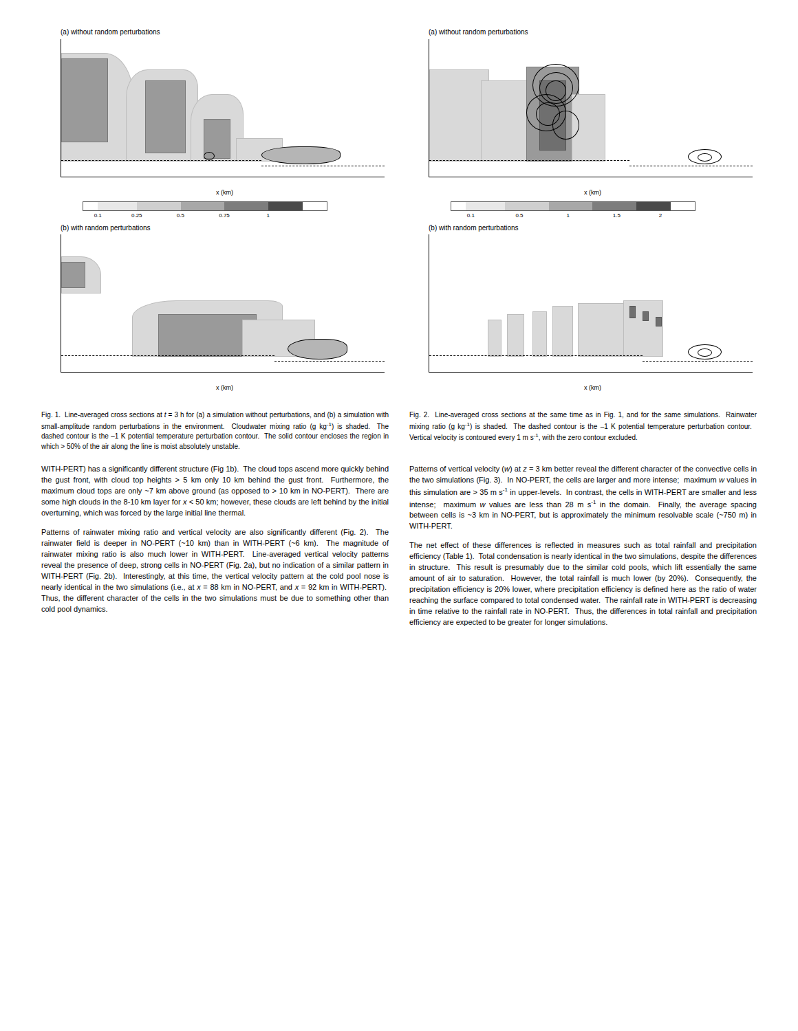(a) without random perturbations
z (km)
12
10
8
6
4
2
0
40
50
60
70
80
90
100
x (km)
0.1 0.25 0.5 0.75 1
(b) with random perturbations
z (km)
12
10
8
6
4
2
0
40
50
60
70
80
90
100
x (km)
Fig. 1. Line-averaged cross sections at t = 3 h for (a) a simulation without perturbations, and (b) a simulation with small-amplitude random perturbations in the environment. Cloudwater mixing ratio (g kg-1) is shaded. The dashed contour is the –1 K potential temperature perturbation contour. The solid contour encloses the region in which > 50% of the air along the line is moist absolutely unstable.
(a) without random perturbations
z (km)
12
10
8
6
4
2
0
40
50
60
70
80
90
100
x (km)
0.1 0.5 1 1.5 2
(b) with random perturbations
z (km)
12
10
8
6
4
2
0
40
50
60
70
80
90
100
x (km)
Fig. 2. Line-averaged cross sections at the same time as in Fig. 1, and for the same simulations. Rainwater mixing ratio (g kg-1) is shaded. The dashed contour is the –1 K potential temperature perturbation contour. Vertical velocity is contoured every 1 m s-1, with the zero contour excluded.
WITH-PERT) has a significantly different structure (Fig 1b). The cloud tops ascend more quickly behind the gust front, with cloud top heights > 5 km only 10 km behind the gust front. Furthermore, the maximum cloud tops are only ~7 km above ground (as opposed to > 10 km in NO-PERT). There are some high clouds in the 8-10 km layer for x < 50 km; however, these clouds are left behind by the initial overturning, which was forced by the large initial line thermal.
Patterns of rainwater mixing ratio and vertical velocity are also significantly different (Fig. 2). The rainwater field is deeper in NO-PERT (~10 km) than in WITH-PERT (~6 km). The magnitude of rainwater mixing ratio is also much lower in WITH-PERT. Line-averaged vertical velocity patterns reveal the presence of deep, strong cells in NO-PERT (Fig. 2a), but no indication of a similar pattern in WITH-PERT (Fig. 2b). Interestingly, at this time, the vertical velocity pattern at the cold pool nose is nearly identical in the two simulations (i.e., at x = 88 km in NO-PERT, and x = 92 km in WITH-PERT). Thus, the different character of the cells in the two simulations must be due to something other than cold pool dynamics.
Patterns of vertical velocity (w) at z = 3 km better reveal the different character of the convective cells in the two simulations (Fig. 3). In NO-PERT, the cells are larger and more intense; maximum w values in this simulation are > 35 m s-1 in upper-levels. In contrast, the cells in WITH-PERT are smaller and less intense; maximum w values are less than 28 m s-1 in the domain. Finally, the average spacing between cells is ~3 km in NO-PERT, but is approximately the minimum resolvable scale (~750 m) in WITH-PERT.
The net effect of these differences is reflected in measures such as total rainfall and precipitation efficiency (Table 1). Total condensation is nearly identical in the two simulations, despite the differences in structure. This result is presumably due to the similar cold pools, which lift essentially the same amount of air to saturation. However, the total rainfall is much lower (by 20%). Consequently, the precipitation efficiency is 20% lower, where precipitation efficiency is defined here as the ratio of water reaching the surface compared to total condensed water. The rainfall rate in WITH-PERT is decreasing in time relative to the rainfall rate in NO-PERT. Thus, the differences in total rainfall and precipitation efficiency are expected to be greater for longer simulations.